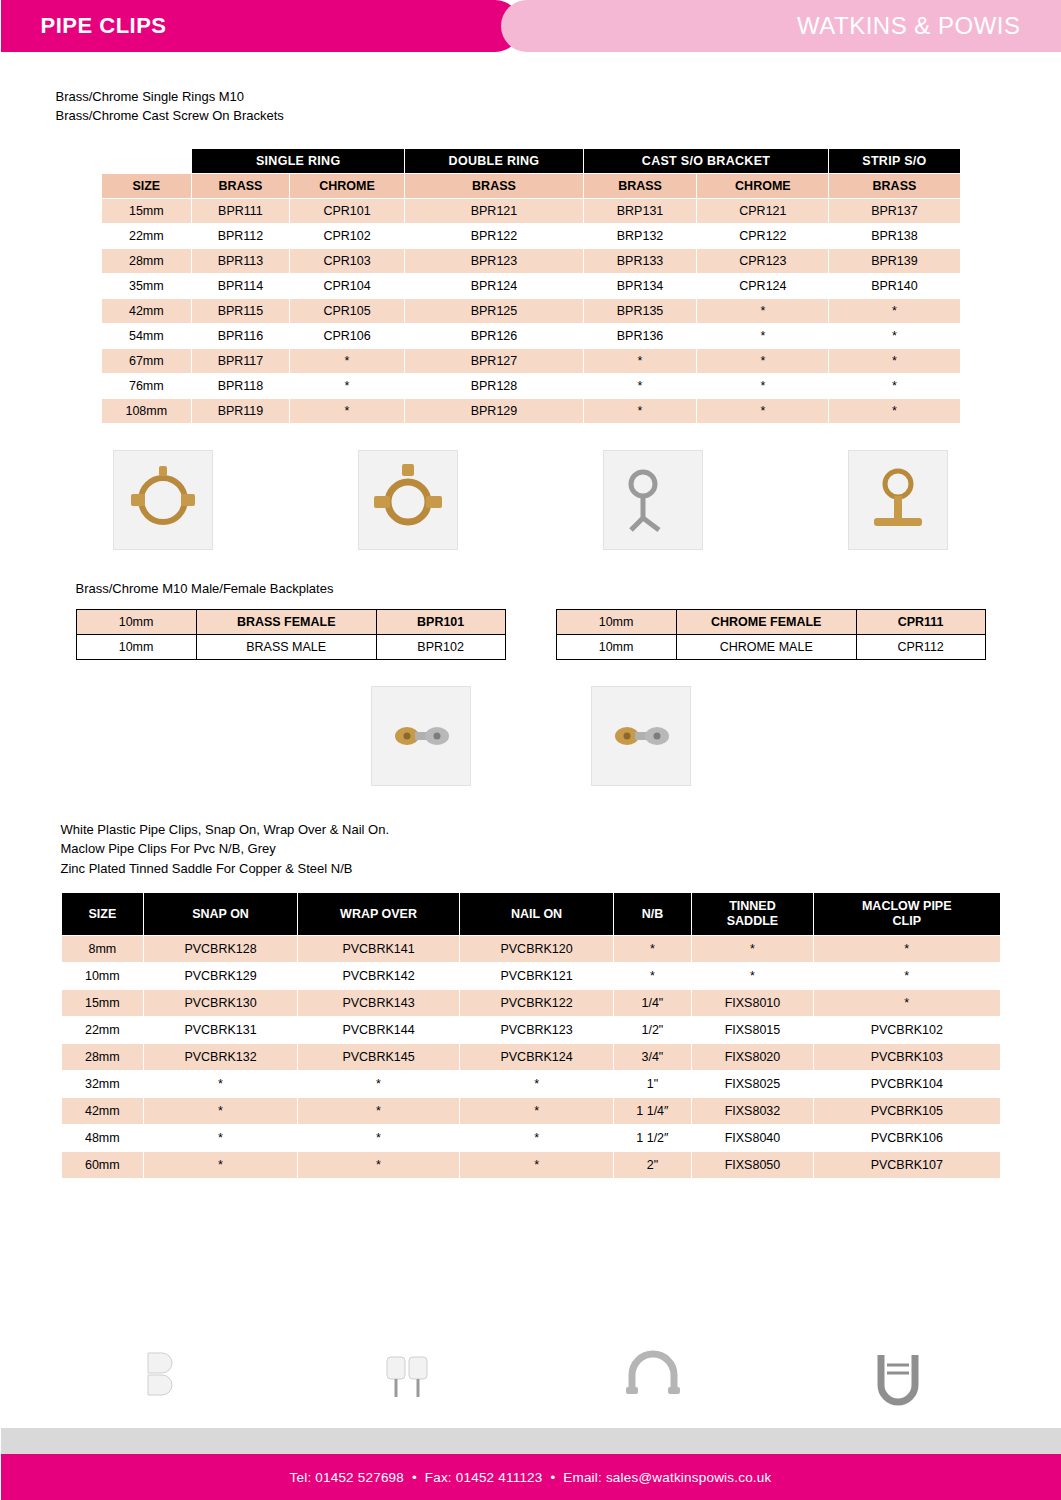PIPE CLIPS
WATKINS & POWIS
Brass/Chrome Single Rings M10
Brass/Chrome Cast Screw On Brackets
| | SINGLE RING | DOUBLE RING | CAST S/O BRACKET | STRIP S/O |
| --- | --- | --- | --- | --- |
| SIZE | BRASS | CHROME | BRASS | BRASS | CHROME | BRASS |
| 15mm | BPR111 | CPR101 | BPR121 | BRP131 | CPR121 | BPR137 |
| 22mm | BPR112 | CPR102 | BPR122 | BRP132 | CPR122 | BPR138 |
| 28mm | BPR113 | CPR103 | BPR123 | BPR133 | CPR123 | BPR139 |
| 35mm | BPR114 | CPR104 | BPR124 | BPR134 | CPR124 | BPR140 |
| 42mm | BPR115 | CPR105 | BPR125 | BPR135 | * | * |
| 54mm | BPR116 | CPR106 | BPR126 | BPR136 | * | * |
| 67mm | BPR117 | * | BPR127 | * | * | * |
| 76mm | BPR118 | * | BPR128 | * | * | * |
| 108mm | BPR119 | * | BPR129 | * | * | * |
Brass/Chrome M10 Male/Female Backplates
| 10mm | BRASS FEMALE | BPR101 |
| 10mm | BRASS MALE | BPR102 |
| 10mm | CHROME FEMALE | CPR111 |
| 10mm | CHROME MALE | CPR112 |
White Plastic Pipe Clips, Snap On, Wrap Over & Nail On.
Maclow Pipe Clips For Pvc N/B, Grey
Zinc Plated Tinned Saddle For Copper & Steel N/B
| SIZE | SNAP ON | WRAP OVER | NAIL ON | N/B | TINNED SADDLE | MACLOW PIPE CLIP |
| --- | --- | --- | --- | --- | --- | --- |
| 8mm | PVCBRK128 | PVCBRK141 | PVCBRK120 | * | * | * |
| 10mm | PVCBRK129 | PVCBRK142 | PVCBRK121 | * | * | * |
| 15mm | PVCBRK130 | PVCBRK143 | PVCBRK122 | 1/4" | FIXS8010 | * |
| 22mm | PVCBRK131 | PVCBRK144 | PVCBRK123 | 1/2" | FIXS8015 | PVCBRK102 |
| 28mm | PVCBRK132 | PVCBRK145 | PVCBRK124 | 3/4" | FIXS8020 | PVCBRK103 |
| 32mm | * | * | * | 1" | FIXS8025 | PVCBRK104 |
| 42mm | * | * | * | 1 1/4″ | FIXS8032 | PVCBRK105 |
| 48mm | * | * | * | 1 1/2″ | FIXS8040 | PVCBRK106 |
| 60mm | * | * | * | 2" | FIXS8050 | PVCBRK107 |
Tel: 01452 527698 • Fax: 01452 411123 • Email: sales@watkinspowis.co.uk